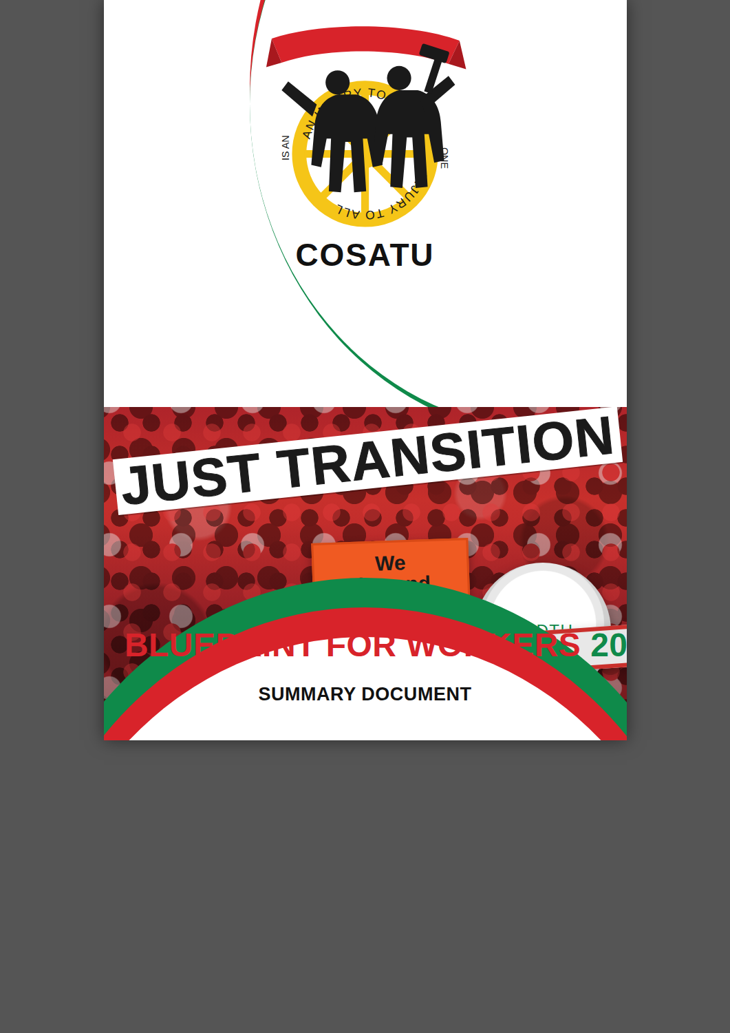AN INJURY TO INJURY TO ALL IS AN ONE
COSATU
JUST TRANSITION
We demand decent jobs
SADTU
WINTER
BLUEPRINT FOR WORKERS 2022
SUMMARY DOCUMENT